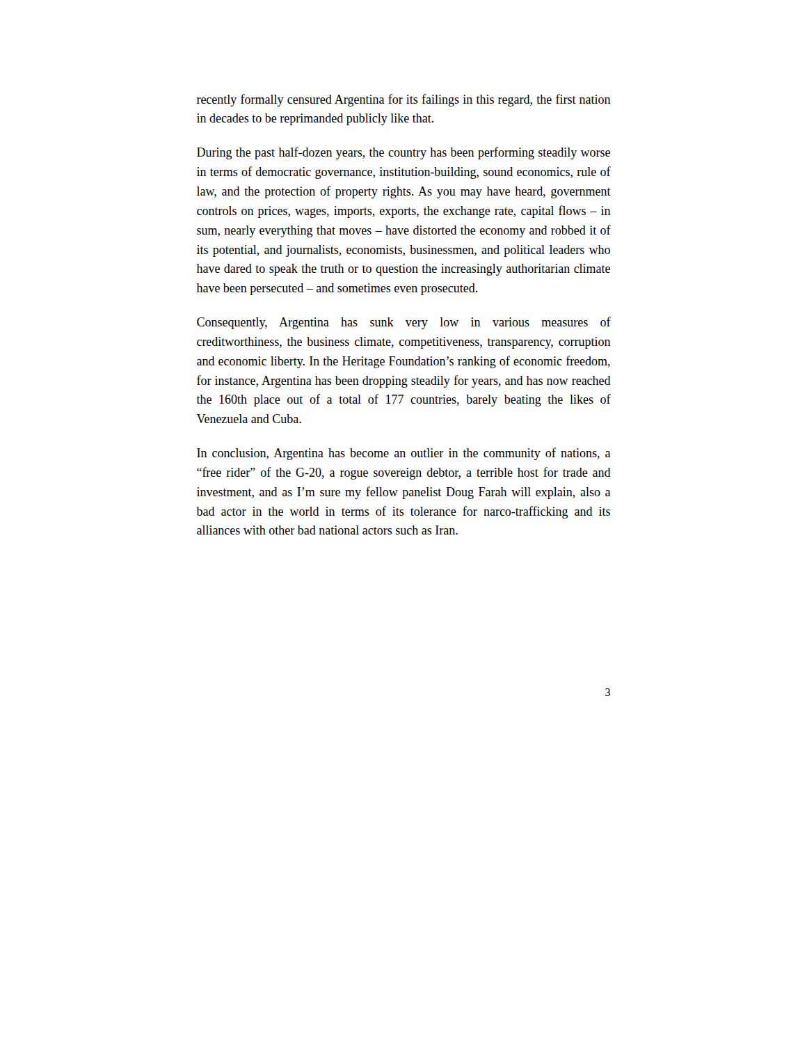recently formally censured Argentina for its failings in this regard, the first nation in decades to be reprimanded publicly like that.
During the past half-dozen years, the country has been performing steadily worse in terms of democratic governance, institution-building, sound economics, rule of law, and the protection of property rights. As you may have heard, government controls on prices, wages, imports, exports, the exchange rate, capital flows – in sum, nearly everything that moves – have distorted the economy and robbed it of its potential, and journalists, economists, businessmen, and political leaders who have dared to speak the truth or to question the increasingly authoritarian climate have been persecuted – and sometimes even prosecuted.
Consequently, Argentina has sunk very low in various measures of creditworthiness, the business climate, competitiveness, transparency, corruption and economic liberty. In the Heritage Foundation’s ranking of economic freedom, for instance, Argentina has been dropping steadily for years, and has now reached the 160th place out of a total of 177 countries, barely beating the likes of Venezuela and Cuba.
In conclusion, Argentina has become an outlier in the community of nations, a “free rider” of the G-20, a rogue sovereign debtor, a terrible host for trade and investment, and as I’m sure my fellow panelist Doug Farah will explain, also a bad actor in the world in terms of its tolerance for narco-trafficking and its alliances with other bad national actors such as Iran.
3